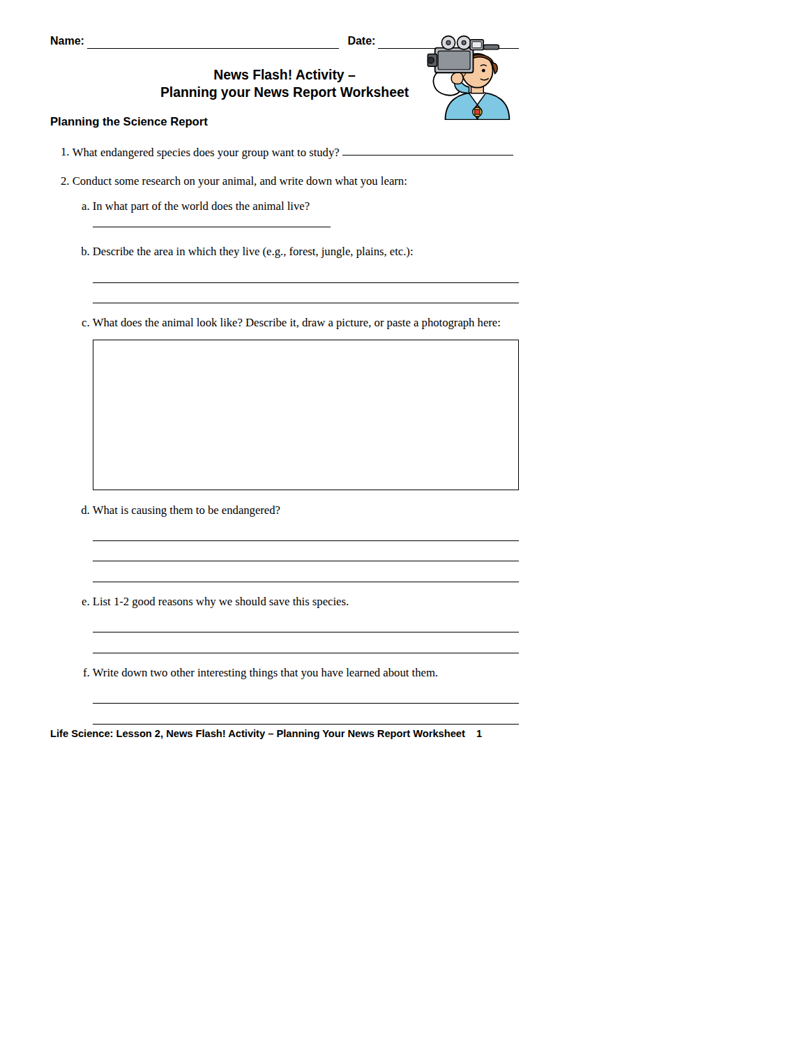Name: Date:
News Flash! Activity –
Planning your News Report Worksheet
Planning the Science Report
What endangered species does your group want to study?
Conduct some research on your animal, and write down what you learn:
In what part of the world does the animal live?
Describe the area in which they live (e.g., forest, jungle, plains, etc.):
What does the animal look like? Describe it, draw a picture, or paste a photograph here:
What is causing them to be endangered?
List 1-2 good reasons why we should save this species.
Write down two other interesting things that you have learned about them.
Life Science: Lesson 2, News Flash! Activity – Planning Your News Report Worksheet 1